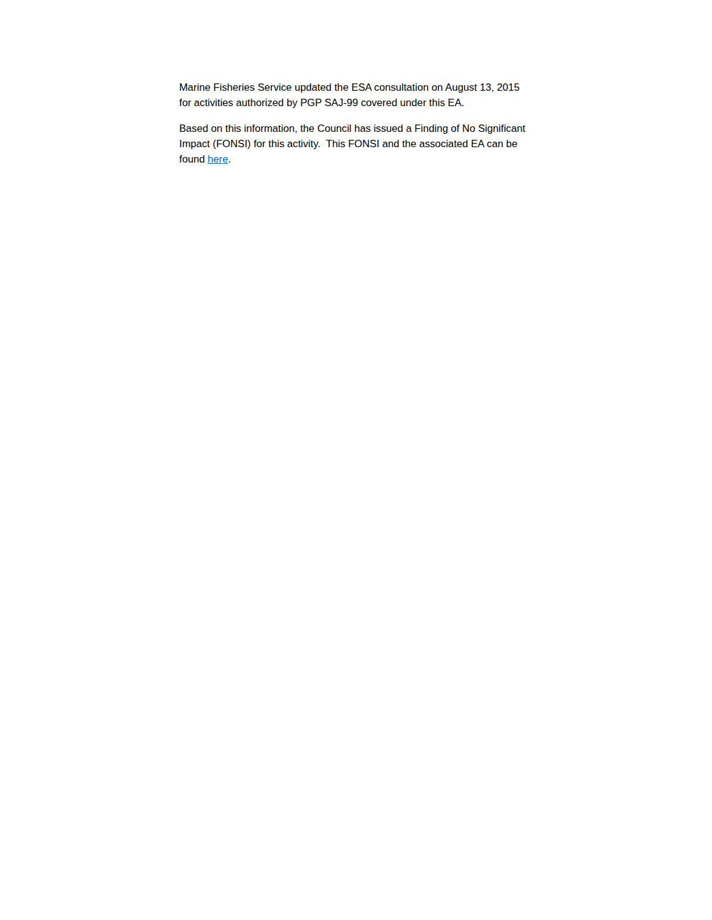Marine Fisheries Service updated the ESA consultation on August 13, 2015 for activities authorized by PGP SAJ-99 covered under this EA.
Based on this information, the Council has issued a Finding of No Significant Impact (FONSI) for this activity. This FONSI and the associated EA can be found here.